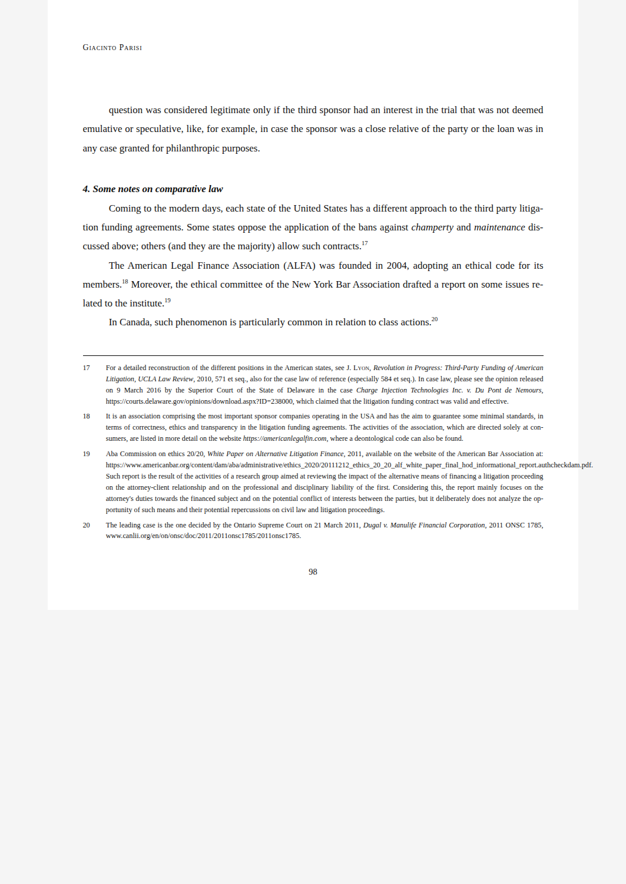Giacinto Parisi
question was considered legitimate only if the third sponsor had an interest in the trial that was not deemed emulative or speculative, like, for example, in case the sponsor was a close relative of the party or the loan was in any case granted for philanthropic purposes.
4. Some notes on comparative law
Coming to the modern days, each state of the United States has a different approach to the third party litigation funding agreements. Some states oppose the application of the bans against champerty and maintenance discussed above; others (and they are the majority) allow such contracts.17
The American Legal Finance Association (ALFA) was founded in 2004, adopting an ethical code for its members.18 Moreover, the ethical committee of the New York Bar Association drafted a report on some issues related to the institute.19
In Canada, such phenomenon is particularly common in relation to class actions.20
17 For a detailed reconstruction of the different positions in the American states, see J. Lyon, Revolution in Progress: Third-Party Funding of American Litigation, UCLA Law Review, 2010, 571 et seq., also for the case law of reference (especially 584 et seq.). In case law, please see the opinion released on 9 March 2016 by the Superior Court of the State of Delaware in the case Charge Injection Technologies Inc. v. Du Pont de Nemours, https://courts.delaware.gov/opinions/download.aspx?ID=238000, which claimed that the litigation funding contract was valid and effective.
18 It is an association comprising the most important sponsor companies operating in the USA and has the aim to guarantee some minimal standards, in terms of correctness, ethics and transparency in the litigation funding agreements. The activities of the association, which are directed solely at consumers, are listed in more detail on the website https://americanlegalfin.com, where a deontological code can also be found.
19 Aba Commission on ethics 20/20, White Paper on Alternative Litigation Finance, 2011, available on the website of the American Bar Association at: https://www.americanbar.org/content/dam/aba/administrative/ethics_2020/20111212_ethics_20_20_alf_white_paper_final_hod_informational_report.authcheckdam.pdf. Such report is the result of the activities of a research group aimed at reviewing the impact of the alternative means of financing a litigation proceeding on the attorney-client relationship and on the professional and disciplinary liability of the first. Considering this, the report mainly focuses on the attorney's duties towards the financed subject and on the potential conflict of interests between the parties, but it deliberately does not analyze the opportunity of such means and their potential repercussions on civil law and litigation proceedings.
20 The leading case is the one decided by the Ontario Supreme Court on 21 March 2011, Dugal v. Manulife Financial Corporation, 2011 ONSC 1785, www.canlii.org/en/on/onsc/doc/2011/2011onsc1785/2011onsc1785.
98